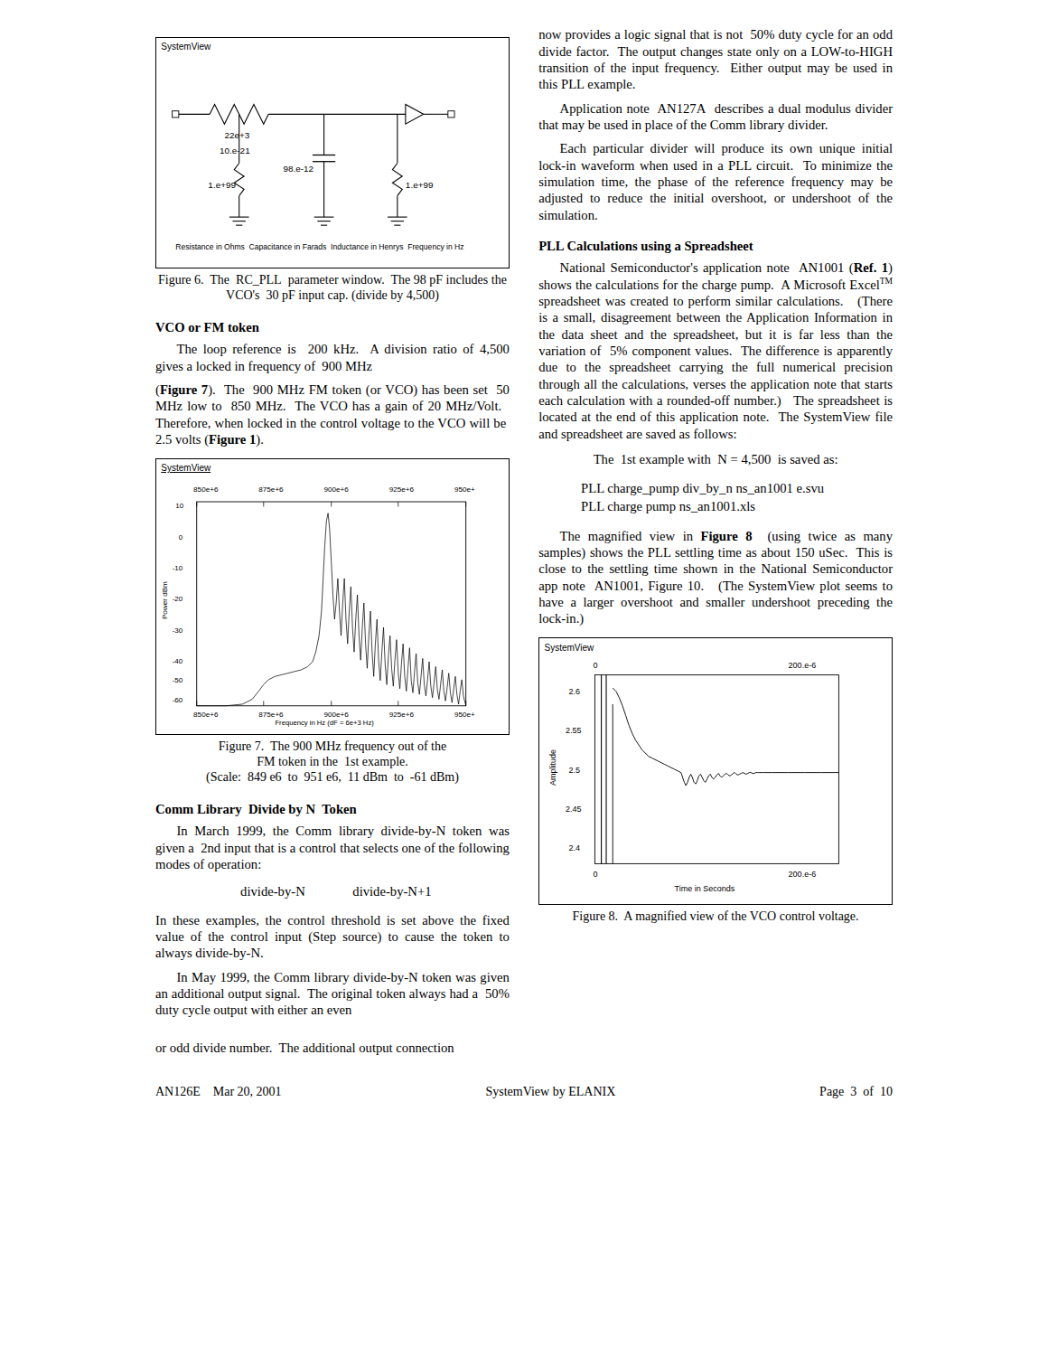SystemView
22e+3 10.e-21 98.e-12 1.e+99 1.e+99 Resistance in Ohms Capacitance in Farads Inductance in Henrys Frequency in Hz
Figure 6. The RC_PLL parameter window. The 98 pF includes the VCO's 30 pF input cap. (divide by 4,500)
VCO or FM token
The loop reference is 200 kHz. A division ratio of 4,500 gives a locked in frequency of 900 MHz
(Figure 7). The 900 MHz FM token (or VCO) has been set 50 MHz low to 850 MHz. The VCO has a gain of 20 MHz/Volt. Therefore, when locked in the control voltage to the VCO will be 2.5 volts (Figure 1).
SystemView
850e+6 875e+6 900e+6 925e+6 950e+ 10 0 -10 -20 -30 -40 -50 -60 Power dBm 850e+6 875e+6 900e+6 925e+6 950e+ Frequency in Hz (dF = 6e+3 Hz)
Figure 7. The 900 MHz frequency out of the
FM token in the 1st example.
(Scale: 849 e6 to 951 e6, 11 dBm to -61 dBm)
Comm Library Divide by N Token
In March 1999, the Comm library divide-by-N token was given a 2nd input that is a control that selects one of the following modes of operation:
divide-by-N divide-by-N+1
In these examples, the control threshold is set above the fixed value of the control input (Step source) to cause the token to always divide-by-N.
In May 1999, the Comm library divide-by-N token was given an additional output signal. The original token always had a 50% duty cycle output with either an even
or odd divide number. The additional output connection
now provides a logic signal that is not 50% duty cycle for an odd divide factor. The output changes state only on a LOW-to-HIGH transition of the input frequency. Either output may be used in this PLL example.
Application note AN127A describes a dual modulus divider that may be used in place of the Comm library divider.
Each particular divider will produce its own unique initial lock-in waveform when used in a PLL circuit. To minimize the simulation time, the phase of the reference frequency may be adjusted to reduce the initial overshoot, or undershoot of the simulation.
PLL Calculations using a Spreadsheet
National Semiconductor's application note AN1001 (Ref. 1) shows the calculations for the charge pump. A Microsoft ExcelTM spreadsheet was created to perform similar calculations. (There is a small, disagreement between the Application Information in the data sheet and the spreadsheet, but it is far less than the variation of 5% component values. The difference is apparently due to the spreadsheet carrying the full numerical precision through all the calculations, verses the application note that starts each calculation with a rounded-off number.) The spreadsheet is located at the end of this application note. The SystemView file and spreadsheet are saved as follows:
The 1st example with N = 4,500 is saved as:
PLL charge_pump div_by_n ns_an1001 e.svu
PLL charge pump ns_an1001.xls
The magnified view in Figure 8 (using twice as many samples) shows the PLL settling time as about 150 uSec. This is close to the settling time shown in the National Semiconductor app note AN1001, Figure 10. (The SystemView plot seems to have a larger overshoot and smaller undershoot preceding the lock-in.)
SystemView
0 200.e-6 2.6 2.55 2.5 2.45 2.4 Amplitude 0 200.e-6 Time in Seconds
Figure 8. A magnified view of the VCO control voltage.
AN126E Mar 20, 2001
SystemView by ELANIX
Page 3 of 10